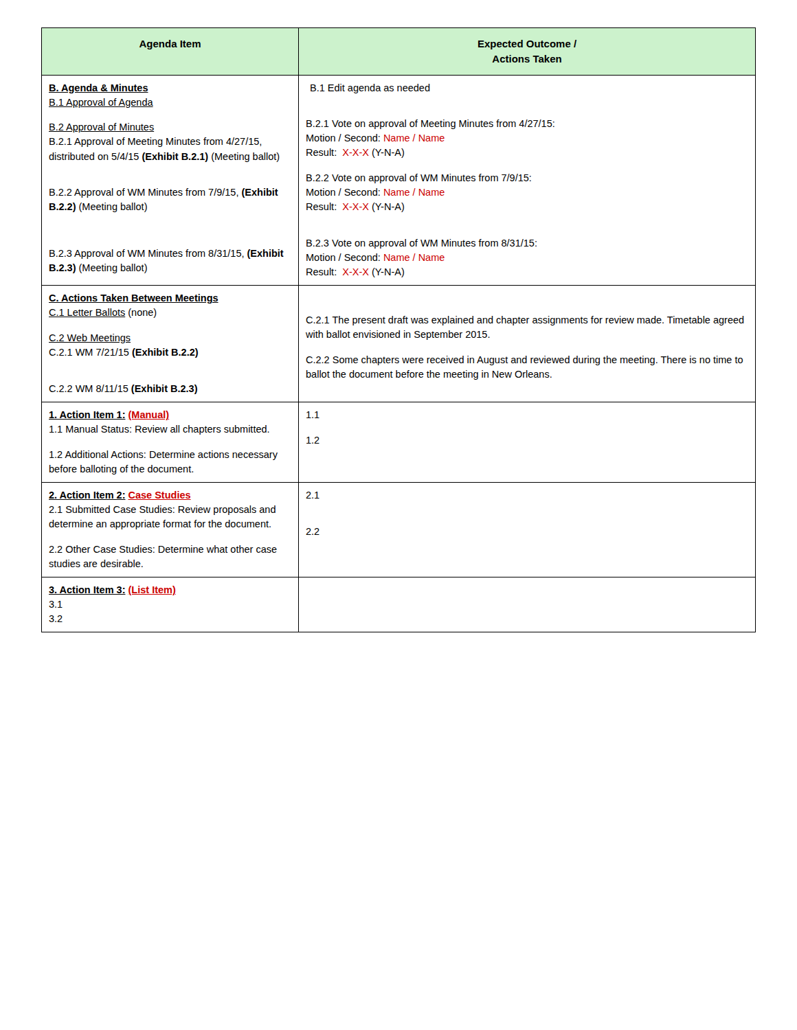| Agenda Item | Expected Outcome / Actions Taken |
| --- | --- |
| B. Agenda & Minutes B.1 Approval of Agenda B.2 Approval of Minutes B.2.1 Approval of Meeting Minutes from 4/27/15, distributed on 5/4/15 (Exhibit B.2.1) (Meeting ballot) B.2.2 Approval of WM Minutes from 7/9/15, (Exhibit B.2.2) (Meeting ballot) B.2.3 Approval of WM Minutes from 8/31/15, (Exhibit B.2.3) (Meeting ballot) | B.1 Edit agenda as needed B.2.1 Vote on approval of Meeting Minutes from 4/27/15: Motion / Second: Name / Name Result: X-X-X (Y-N-A) B.2.2 Vote on approval of WM Minutes from 7/9/15: Motion / Second: Name / Name Result: X-X-X (Y-N-A) B.2.3 Vote on approval of WM Minutes from 8/31/15: Motion / Second: Name / Name Result: X-X-X (Y-N-A) |
| C. Actions Taken Between Meetings C.1 Letter Ballots (none) C.2 Web Meetings C.2.1 WM 7/21/15 (Exhibit B.2.2) C.2.2 WM 8/11/15 (Exhibit B.2.3) | C.2.1 The present draft was explained and chapter assignments for review made. Timetable agreed with ballot envisioned in September 2015. C.2.2 Some chapters were received in August and reviewed during the meeting. There is no time to ballot the document before the meeting in New Orleans. |
| 1. Action Item 1: (Manual) 1.1 Manual Status: Review all chapters submitted. 1.2 Additional Actions: Determine actions necessary before balloting of the document. | 1.1 1.2 |
| 2. Action Item 2: Case Studies 2.1 Submitted Case Studies: Review proposals and determine an appropriate format for the document. 2.2 Other Case Studies: Determine what other case studies are desirable. | 2.1 2.2 |
| 3. Action Item 3: (List Item) 3.1 3.2 | |